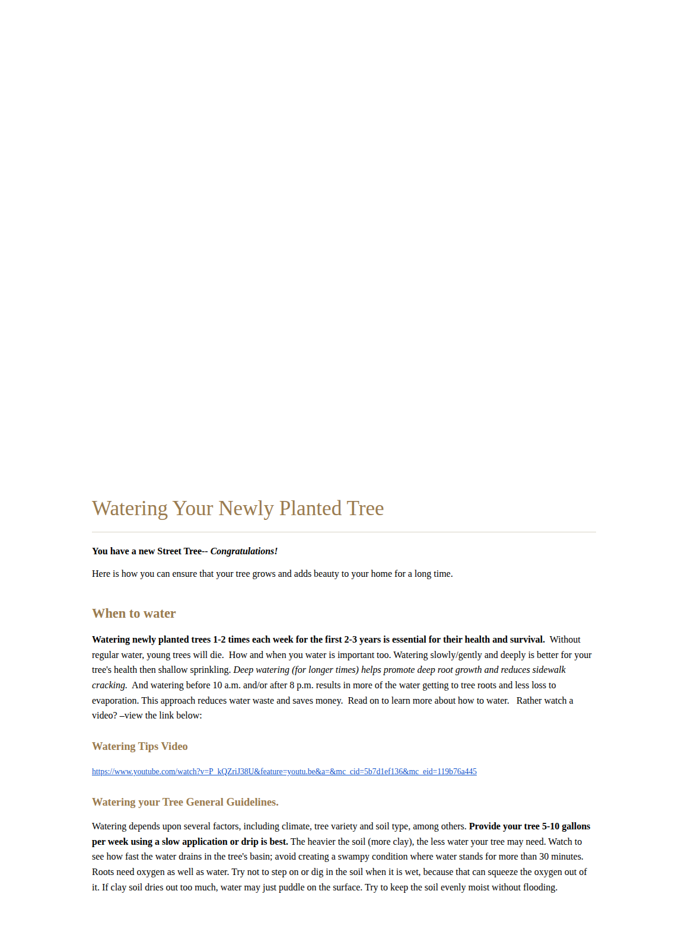Watering Your Newly Planted Tree
You have a new Street Tree-- Congratulations!
Here is how you can ensure that your tree grows and adds beauty to your home for a long time.
When to water
Watering newly planted trees 1-2 times each week for the first 2-3 years is essential for their health and survival. Without regular water, young trees will die. How and when you water is important too. Watering slowly/gently and deeply is better for your tree's health then shallow sprinkling. Deep watering (for longer times) helps promote deep root growth and reduces sidewalk cracking. And watering before 10 a.m. and/or after 8 p.m. results in more of the water getting to tree roots and less loss to evaporation. This approach reduces water waste and saves money. Read on to learn more about how to water. Rather watch a video? –view the link below:
Watering Tips Video
https://www.youtube.com/watch?v=P_kQZriJ38U&feature=youtu.be&a=&mc_cid=5b7d1ef136&mc_eid=119b76a445
Watering your Tree General Guidelines.
Watering depends upon several factors, including climate, tree variety and soil type, among others. Provide your tree 5-10 gallons per week using a slow application or drip is best. The heavier the soil (more clay), the less water your tree may need. Watch to see how fast the water drains in the tree's basin; avoid creating a swampy condition where water stands for more than 30 minutes. Roots need oxygen as well as water. Try not to step on or dig in the soil when it is wet, because that can squeeze the oxygen out of it. If clay soil dries out too much, water may just puddle on the surface. Try to keep the soil evenly moist without flooding.